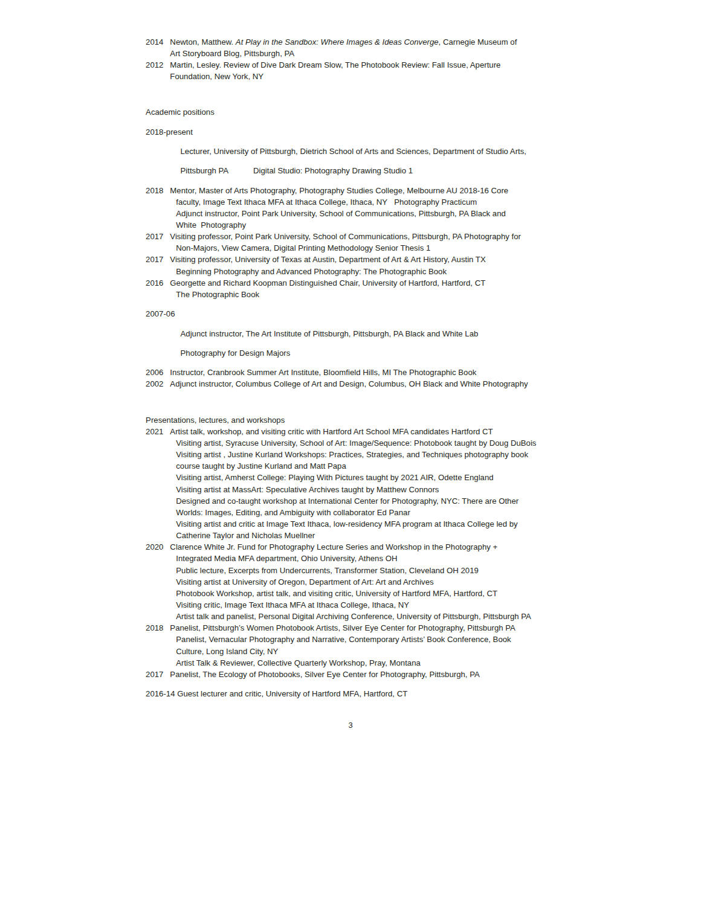2014
Newton, Matthew. At Play in the Sandbox: Where Images & Ideas Converge, Carnegie Museum of
Art Storyboard Blog, Pittsburgh, PA
2012
Martin, Lesley. Review of Dive Dark Dream Slow, The Photobook Review: Fall Issue, Aperture
Foundation, New York, NY
Academic positions
2018-present
Lecturer, University of Pittsburgh, Dietrich School of Arts and Sciences, Department of Studio Arts,
Pittsburgh PA Digital Studio: Photography Drawing Studio 1
2018
Mentor, Master of Arts Photography, Photography Studies College, Melbourne AU 2018-16 Core
faculty, Image Text Ithaca MFA at Ithaca College, Ithaca, NY Photography Practicum
Adjunct instructor, Point Park University, School of Communications, Pittsburgh, PA Black and
White Photography
2017
Visiting professor, Point Park University, School of Communications, Pittsburgh, PA Photography for
Non-Majors, View Camera, Digital Printing Methodology Senior Thesis 1
2017
Visiting professor, University of Texas at Austin, Department of Art & Art History, Austin TX
Beginning Photography and Advanced Photography: The Photographic Book
2016
Georgette and Richard Koopman Distinguished Chair, University of Hartford, Hartford, CT
The Photographic Book
2007-06
Adjunct instructor, The Art Institute of Pittsburgh, Pittsburgh, PA Black and White Lab
Photography for Design Majors
2006
Instructor, Cranbrook Summer Art Institute, Bloomfield Hills, MI The Photographic Book
2002
Adjunct instructor, Columbus College of Art and Design, Columbus, OH Black and White Photography
Presentations, lectures, and workshops
2021
Artist talk, workshop, and visiting critic with Hartford Art School MFA candidates Hartford CT
Visiting artist, Syracuse University, School of Art: Image/Sequence: Photobook taught by Doug DuBois
Visiting artist , Justine Kurland Workshops: Practices, Strategies, and Techniques photography book
course taught by Justine Kurland and Matt Papa
Visiting artist, Amherst College: Playing With Pictures taught by 2021 AIR, Odette England
Visiting artist at MassArt: Speculative Archives taught by Matthew Connors
Designed and co-taught workshop at International Center for Photography, NYC: There are Other
Worlds: Images, Editing, and Ambiguity with collaborator Ed Panar
Visiting artist and critic at Image Text Ithaca, low-residency MFA program at Ithaca College led by
Catherine Taylor and Nicholas Muellner
2020
Clarence White Jr. Fund for Photography Lecture Series and Workshop in the Photography +
Integrated Media MFA department, Ohio University, Athens OH
Public lecture, Excerpts from Undercurrents, Transformer Station, Cleveland OH 2019
Visiting artist at University of Oregon, Department of Art: Art and Archives
Photobook Workshop, artist talk, and visiting critic, University of Hartford MFA, Hartford, CT
Visiting critic, Image Text Ithaca MFA at Ithaca College, Ithaca, NY
Artist talk and panelist, Personal Digital Archiving Conference, University of Pittsburgh, Pittsburgh PA
2018
Panelist, Pittsburgh’s Women Photobook Artists, Silver Eye Center for Photography, Pittsburgh PA
Panelist, Vernacular Photography and Narrative, Contemporary Artists’ Book Conference, Book
Culture, Long Island City, NY
Artist Talk & Reviewer, Collective Quarterly Workshop, Pray, Montana
2017
Panelist, The Ecology of Photobooks, Silver Eye Center for Photography, Pittsburgh, PA
2016-14 Guest lecturer and critic, University of Hartford MFA, Hartford, CT
3